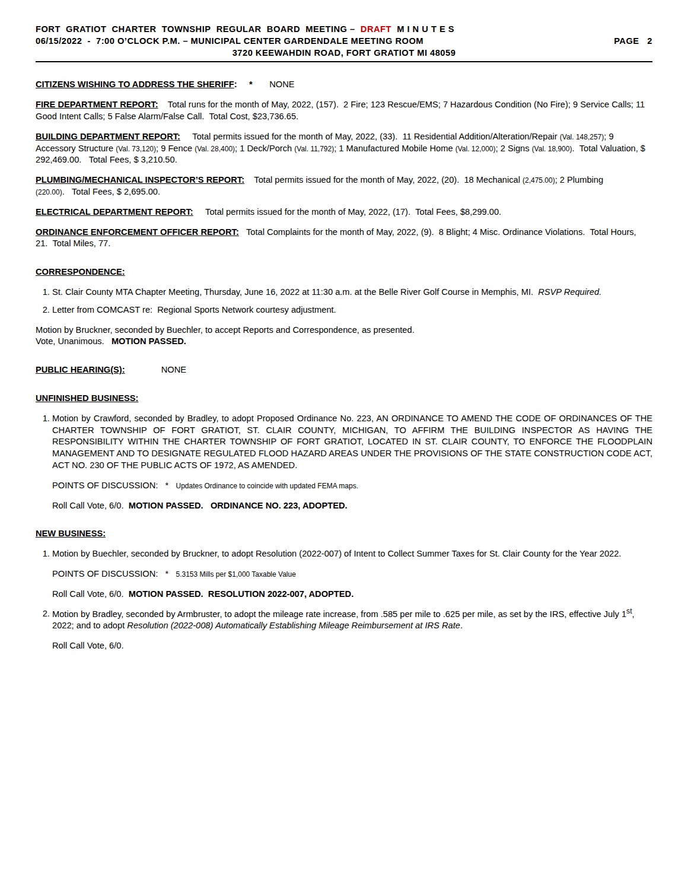FORT GRATIOT CHARTER TOWNSHIP REGULAR BOARD MEETING – DRAFT M I N U T E S
06/15/2022 - 7:00 O’CLOCK P.M. – MUNICIPAL CENTER GARDENDALE MEETING ROOM PAGE 2
3720 KEEWAHDIN ROAD, FORT GRATIOT MI 48059
CITIZENS WISHING TO ADDRESS THE SHERIFF: * NONE
FIRE DEPARTMENT REPORT: Total runs for the month of May, 2022, (157). 2 Fire; 123 Rescue/EMS; 7 Hazardous Condition (No Fire); 9 Service Calls; 11 Good Intent Calls; 5 False Alarm/False Call. Total Cost, $23,736.65.
BUILDING DEPARTMENT REPORT: Total permits issued for the month of May, 2022, (33). 11 Residential Addition/Alteration/Repair (Val. 148,257); 9 Accessory Structure (Val. 73,120); 9 Fence (Val. 28,400); 1 Deck/Porch (Val. 11,792); 1 Manufactured Mobile Home (Val. 12,000); 2 Signs (Val. 18,900). Total Valuation, $ 292,469.00. Total Fees, $ 3,210.50.
PLUMBING/MECHANICAL INSPECTOR’S REPORT: Total permits issued for the month of May, 2022, (20). 18 Mechanical (2,475.00); 2 Plumbing (220.00). Total Fees, $ 2,695.00.
ELECTRICAL DEPARTMENT REPORT: Total permits issued for the month of May, 2022, (17). Total Fees, $8,299.00.
ORDINANCE ENFORCEMENT OFFICER REPORT: Total Complaints for the month of May, 2022, (9). 8 Blight; 4 Misc. Ordinance Violations. Total Hours, 21. Total Miles, 77.
CORRESPONDENCE:
St. Clair County MTA Chapter Meeting, Thursday, June 16, 2022 at 11:30 a.m. at the Belle River Golf Course in Memphis, MI. RSVP Required.
Letter from COMCAST re: Regional Sports Network courtesy adjustment.
Motion by Bruckner, seconded by Buechler, to accept Reports and Correspondence, as presented.
Vote, Unanimous. MOTION PASSED.
PUBLIC HEARING(S): NONE
UNFINISHED BUSINESS:
Motion by Crawford, seconded by Bradley, to adopt Proposed Ordinance No. 223, AN ORDINANCE TO AMEND THE CODE OF ORDINANCES OF THE CHARTER TOWNSHIP OF FORT GRATIOT, ST. CLAIR COUNTY, MICHIGAN, TO AFFIRM THE BUILDING INSPECTOR AS HAVING THE RESPONSIBILITY WITHIN THE CHARTER TOWNSHIP OF FORT GRATIOT, LOCATED IN ST. CLAIR COUNTY, TO ENFORCE THE FLOODPLAIN MANAGEMENT AND TO DESIGNATE REGULATED FLOOD HAZARD AREAS UNDER THE PROVISIONS OF THE STATE CONSTRUCTION CODE ACT, ACT NO. 230 OF THE PUBLIC ACTS OF 1972, AS AMENDED.
POINTS OF DISCUSSION: * Updates Ordinance to coincide with updated FEMA maps.
Roll Call Vote, 6/0. MOTION PASSED. ORDINANCE NO. 223, ADOPTED.
NEW BUSINESS:
Motion by Buechler, seconded by Bruckner, to adopt Resolution (2022-007) of Intent to Collect Summer Taxes for St. Clair County for the Year 2022.
POINTS OF DISCUSSION: * 5.3153 Mills per $1,000 Taxable Value
Roll Call Vote, 6/0. MOTION PASSED. RESOLUTION 2022-007, ADOPTED.
Motion by Bradley, seconded by Armbruster, to adopt the mileage rate increase, from .585 per mile to .625 per mile, as set by the IRS, effective July 1st, 2022; and to adopt Resolution (2022-008) Automatically Establishing Mileage Reimbursement at IRS Rate.
Roll Call Vote, 6/0.